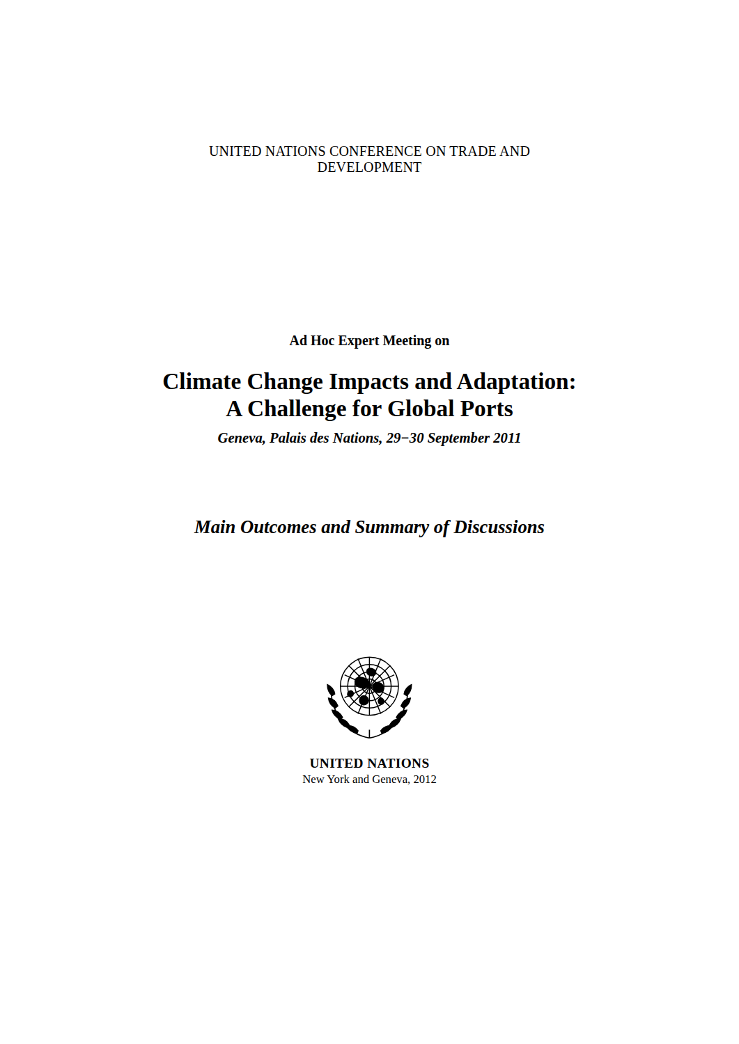UNITED NATIONS CONFERENCE ON TRADE AND DEVELOPMENT
Ad Hoc Expert Meeting on
Climate Change Impacts and Adaptation:
A Challenge for Global Ports
Geneva, Palais des Nations, 29−30 September 2011
Main Outcomes and Summary of Discussions
UNITED NATIONS
New York and Geneva, 2012